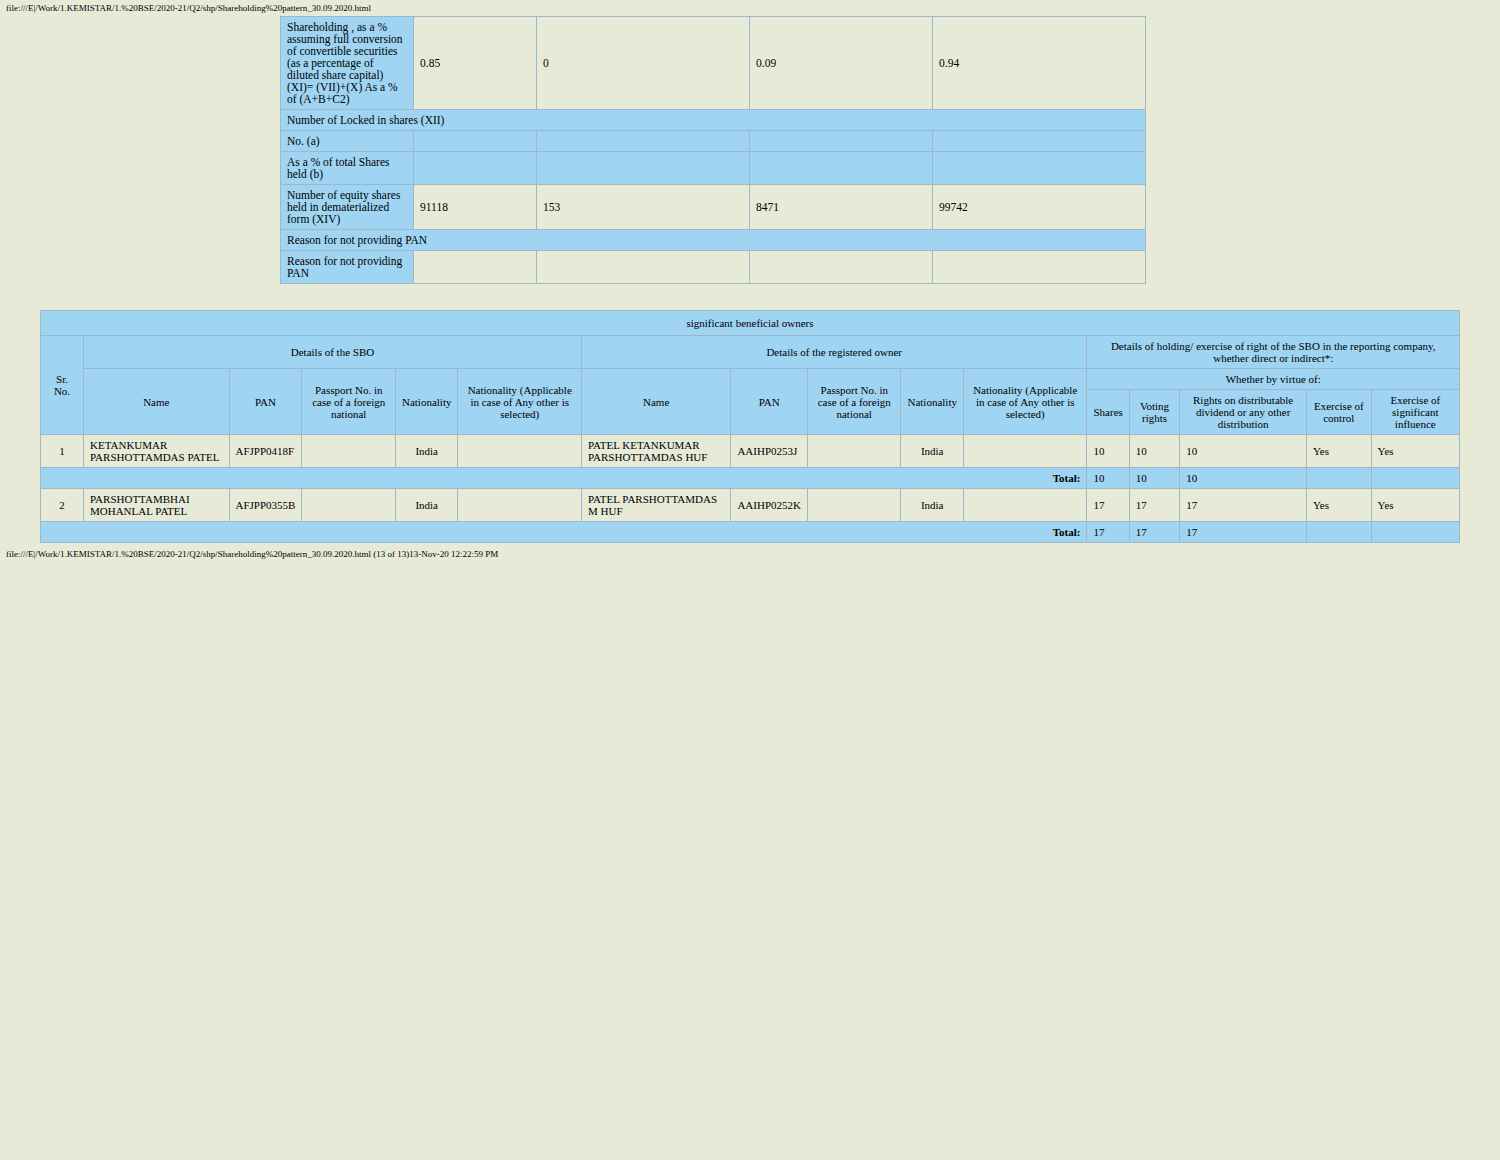file:///E|/Work/1.KEMISTAR/1.%20BSE/2020-21/Q2/shp/Shareholding%20pattern_30.09.2020.html
| Shareholding , as a % assuming full conversion of convertible securities (as a percentage of diluted share capital) (XI)= (VII)+(X) As a % of (A+B+C2) | 0.85 | 0 | 0.09 | 0.94 | |
| Number of Locked in shares (XII) | |
| No. (a) | | | | | |
| As a % of total Shares held (b) | | | | | |
| Number of equity shares held in dematerialized form (XIV) | 91118 | 153 | 8471 | 99742 | |
| Reason for not providing PAN | |
| Reason for not providing PAN | | | | | |
| significant beneficial owners |
| Sr. No. | Details of the SBO | Details of the registered owner | Details of holding/ exercise of right of the SBO in the reporting company, whether direct or indirect*: |
| Name | PAN | Passport No. in case of a foreign national | Nationality | Nationality (Applicable in case of Any other is selected) | Name | PAN | Passport No. in case of a foreign national | Nationality | Nationality (Applicable in case of Any other is selected) | Whether by virtue of: |
| Shares | Voting rights | Rights on distributable dividend or any other distribution | Exercise of control | Exercise of significant influence |
| 1 | KETANKUMAR PARSHOTTAMDAS PATEL | AFJPP0418F | | India | | PATEL KETANKUMAR PARSHOTTAMDAS HUF | AAIHP0253J | | India | | 10 | 10 | 10 | Yes | Yes |
| Total: | 10 | 10 | 10 | | |
| 2 | PARSHOTTAMBHAI MOHANLAL PATEL | AFJPP0355B | | India | | PATEL PARSHOTTAMDAS M HUF | AAIHP0252K | | India | | 17 | 17 | 17 | Yes | Yes |
| Total: | 17 | 17 | 17 | | |
| Date of creation / acquisition of significant beneficial interest |
| --- |
file:///E|/Work/1.KEMISTAR/1.%20BSE/2020-21/Q2/shp/Shareholding%20pattern_30.09.2020.html (13 of 13)13-Nov-20 12:22:59 PM